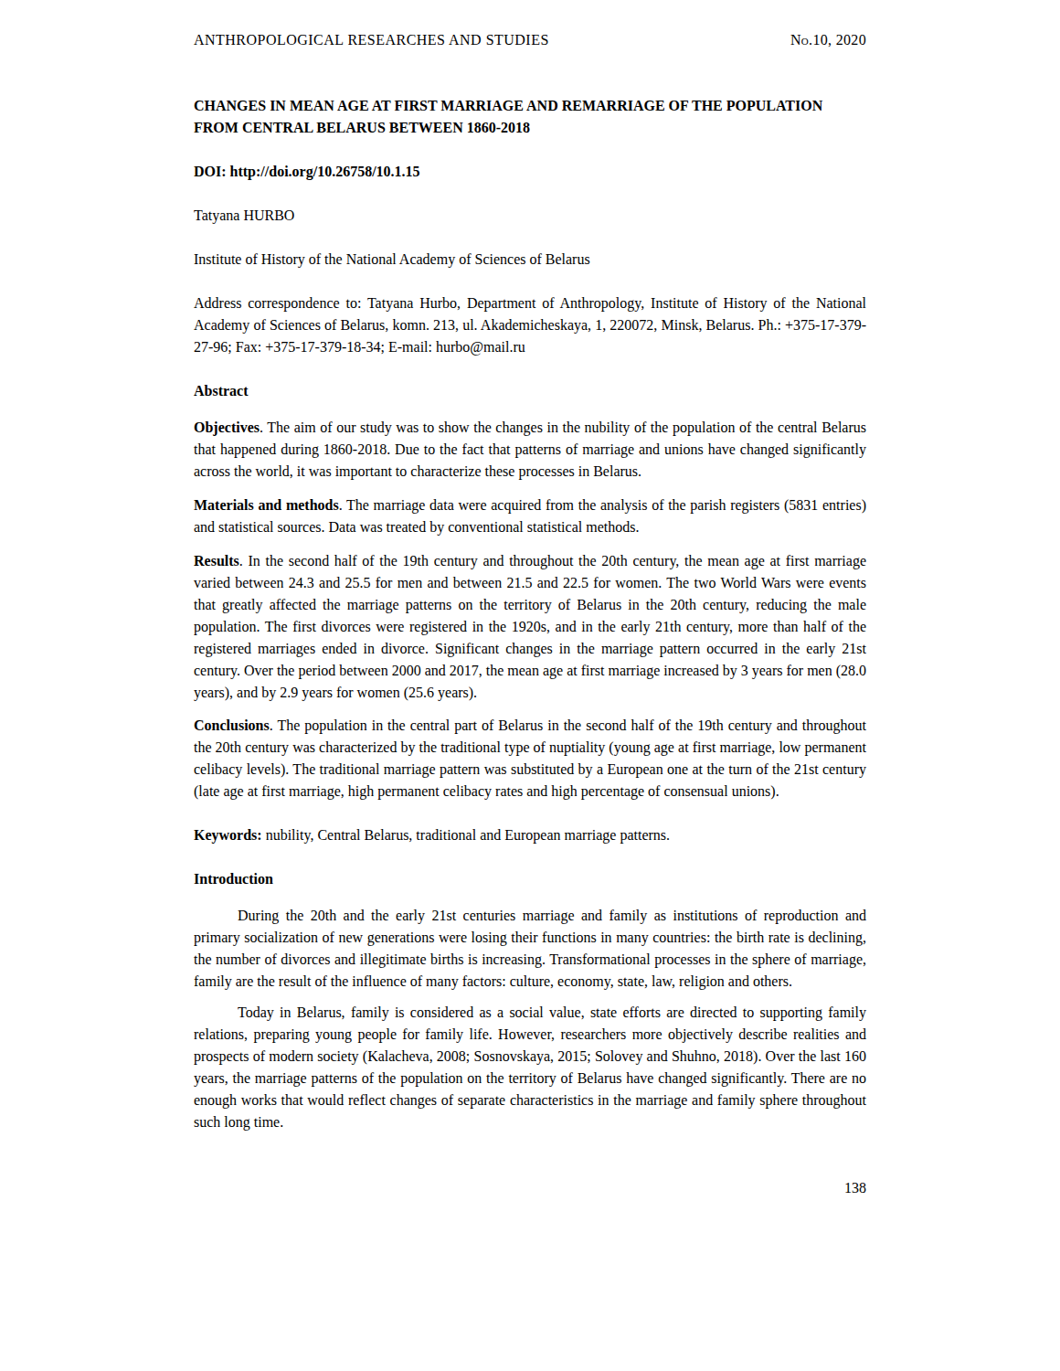Anthropological Researches and Studies No.10, 2020
Changes in Mean Age at First Marriage and Remarriage of the Population from Central Belarus Between 1860-2018
DOI: http://doi.org/10.26758/10.1.15
Tatyana HURBO
Institute of History of the National Academy of Sciences of Belarus
Address correspondence to: Tatyana Hurbo, Department of Anthropology, Institute of History of the National Academy of Sciences of Belarus, komn. 213, ul. Akademicheskaya, 1, 220072, Minsk, Belarus. Ph.: +375-17-379-27-96; Fax: +375-17-379-18-34; E-mail: hurbo@mail.ru
Abstract
Objectives. The aim of our study was to show the changes in the nubility of the population of the central Belarus that happened during 1860-2018. Due to the fact that patterns of marriage and unions have changed significantly across the world, it was important to characterize these processes in Belarus.
Materials and methods. The marriage data were acquired from the analysis of the parish registers (5831 entries) and statistical sources. Data was treated by conventional statistical methods.
Results. In the second half of the 19th century and throughout the 20th century, the mean age at first marriage varied between 24.3 and 25.5 for men and between 21.5 and 22.5 for women. The two World Wars were events that greatly affected the marriage patterns on the territory of Belarus in the 20th century, reducing the male population. The first divorces were registered in the 1920s, and in the early 21th century, more than half of the registered marriages ended in divorce. Significant changes in the marriage pattern occurred in the early 21st century. Over the period between 2000 and 2017, the mean age at first marriage increased by 3 years for men (28.0 years), and by 2.9 years for women (25.6 years).
Conclusions. The population in the central part of Belarus in the second half of the 19th century and throughout the 20th century was characterized by the traditional type of nuptiality (young age at first marriage, low permanent celibacy levels). The traditional marriage pattern was substituted by a European one at the turn of the 21st century (late age at first marriage, high permanent celibacy rates and high percentage of consensual unions).
Keywords: nubility, Central Belarus, traditional and European marriage patterns.
Introduction
During the 20th and the early 21st centuries marriage and family as institutions of reproduction and primary socialization of new generations were losing their functions in many countries: the birth rate is declining, the number of divorces and illegitimate births is increasing. Transformational processes in the sphere of marriage, family are the result of the influence of many factors: culture, economy, state, law, religion and others.
Today in Belarus, family is considered as a social value, state efforts are directed to supporting family relations, preparing young people for family life. However, researchers more objectively describe realities and prospects of modern society (Kalacheva, 2008; Sosnovskaya, 2015; Solovey and Shuhno, 2018). Over the last 160 years, the marriage patterns of the population on the territory of Belarus have changed significantly. There are no enough works that would reflect changes of separate characteristics in the marriage and family sphere throughout such long time.
138